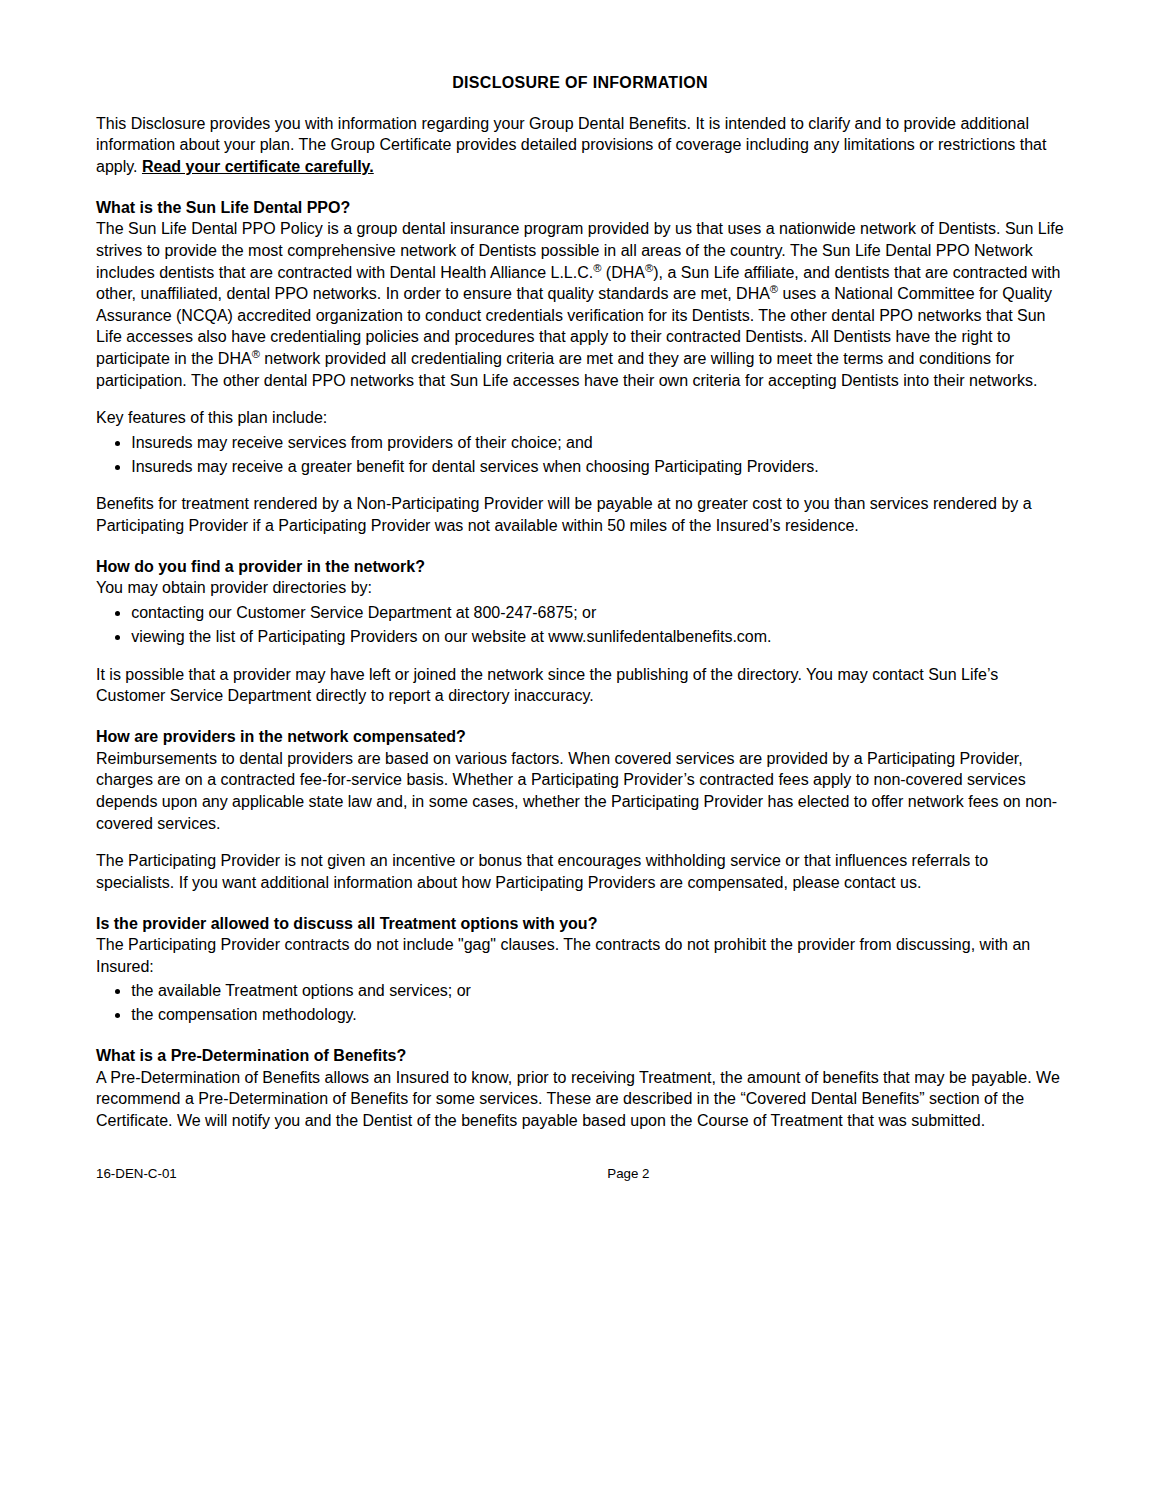DISCLOSURE OF INFORMATION
This Disclosure provides you with information regarding your Group Dental Benefits. It is intended to clarify and to provide additional information about your plan. The Group Certificate provides detailed provisions of coverage including any limitations or restrictions that apply. Read your certificate carefully.
What is the Sun Life Dental PPO?
The Sun Life Dental PPO Policy is a group dental insurance program provided by us that uses a nationwide network of Dentists. Sun Life strives to provide the most comprehensive network of Dentists possible in all areas of the country. The Sun Life Dental PPO Network includes dentists that are contracted with Dental Health Alliance L.L.C.® (DHA®), a Sun Life affiliate, and dentists that are contracted with other, unaffiliated, dental PPO networks. In order to ensure that quality standards are met, DHA® uses a National Committee for Quality Assurance (NCQA) accredited organization to conduct credentials verification for its Dentists. The other dental PPO networks that Sun Life accesses also have credentialing policies and procedures that apply to their contracted Dentists. All Dentists have the right to participate in the DHA® network provided all credentialing criteria are met and they are willing to meet the terms and conditions for participation. The other dental PPO networks that Sun Life accesses have their own criteria for accepting Dentists into their networks.
Key features of this plan include:
Insureds may receive services from providers of their choice; and
Insureds may receive a greater benefit for dental services when choosing Participating Providers.
Benefits for treatment rendered by a Non-Participating Provider will be payable at no greater cost to you than services rendered by a Participating Provider if a Participating Provider was not available within 50 miles of the Insured’s residence.
How do you find a provider in the network?
You may obtain provider directories by:
contacting our Customer Service Department at 800-247-6875; or
viewing the list of Participating Providers on our website at www.sunlifedentalbenefits.com.
It is possible that a provider may have left or joined the network since the publishing of the directory. You may contact Sun Life’s Customer Service Department directly to report a directory inaccuracy.
How are providers in the network compensated?
Reimbursements to dental providers are based on various factors. When covered services are provided by a Participating Provider, charges are on a contracted fee-for-service basis. Whether a Participating Provider’s contracted fees apply to non-covered services depends upon any applicable state law and, in some cases, whether the Participating Provider has elected to offer network fees on non-covered services.
The Participating Provider is not given an incentive or bonus that encourages withholding service or that influences referrals to specialists. If you want additional information about how Participating Providers are compensated, please contact us.
Is the provider allowed to discuss all Treatment options with you?
The Participating Provider contracts do not include "gag" clauses. The contracts do not prohibit the provider from discussing, with an Insured:
the available Treatment options and services; or
the compensation methodology.
What is a Pre-Determination of Benefits?
A Pre-Determination of Benefits allows an Insured to know, prior to receiving Treatment, the amount of benefits that may be payable. We recommend a Pre-Determination of Benefits for some services. These are described in the “Covered Dental Benefits” section of the Certificate. We will notify you and the Dentist of the benefits payable based upon the Course of Treatment that was submitted.
16-DEN-C-01 Page 2